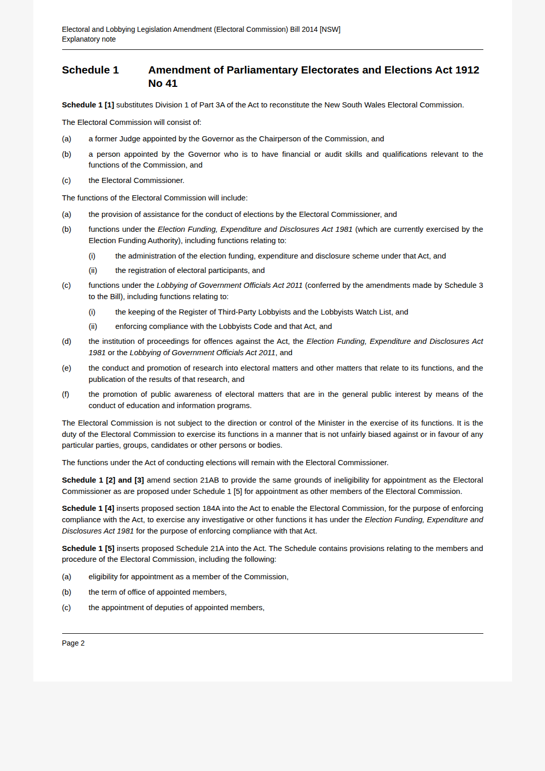Electoral and Lobbying Legislation Amendment (Electoral Commission) Bill 2014 [NSW] Explanatory note
Schedule 1 Amendment of Parliamentary Electorates and Elections Act 1912 No 41
Schedule 1 [1] substitutes Division 1 of Part 3A of the Act to reconstitute the New South Wales Electoral Commission.
The Electoral Commission will consist of:
(a) a former Judge appointed by the Governor as the Chairperson of the Commission, and
(b) a person appointed by the Governor who is to have financial or audit skills and qualifications relevant to the functions of the Commission, and
(c) the Electoral Commissioner.
The functions of the Electoral Commission will include:
(a) the provision of assistance for the conduct of elections by the Electoral Commissioner, and
(b) functions under the Election Funding, Expenditure and Disclosures Act 1981 (which are currently exercised by the Election Funding Authority), including functions relating to:
(i) the administration of the election funding, expenditure and disclosure scheme under that Act, and
(ii) the registration of electoral participants, and
(c) functions under the Lobbying of Government Officials Act 2011 (conferred by the amendments made by Schedule 3 to the Bill), including functions relating to:
(i) the keeping of the Register of Third-Party Lobbyists and the Lobbyists Watch List, and
(ii) enforcing compliance with the Lobbyists Code and that Act, and
(d) the institution of proceedings for offences against the Act, the Election Funding, Expenditure and Disclosures Act 1981 or the Lobbying of Government Officials Act 2011, and
(e) the conduct and promotion of research into electoral matters and other matters that relate to its functions, and the publication of the results of that research, and
(f) the promotion of public awareness of electoral matters that are in the general public interest by means of the conduct of education and information programs.
The Electoral Commission is not subject to the direction or control of the Minister in the exercise of its functions. It is the duty of the Electoral Commission to exercise its functions in a manner that is not unfairly biased against or in favour of any particular parties, groups, candidates or other persons or bodies.
The functions under the Act of conducting elections will remain with the Electoral Commissioner.
Schedule 1 [2] and [3] amend section 21AB to provide the same grounds of ineligibility for appointment as the Electoral Commissioner as are proposed under Schedule 1 [5] for appointment as other members of the Electoral Commission.
Schedule 1 [4] inserts proposed section 184A into the Act to enable the Electoral Commission, for the purpose of enforcing compliance with the Act, to exercise any investigative or other functions it has under the Election Funding, Expenditure and Disclosures Act 1981 for the purpose of enforcing compliance with that Act.
Schedule 1 [5] inserts proposed Schedule 21A into the Act. The Schedule contains provisions relating to the members and procedure of the Electoral Commission, including the following:
(a) eligibility for appointment as a member of the Commission,
(b) the term of office of appointed members,
(c) the appointment of deputies of appointed members,
Page 2